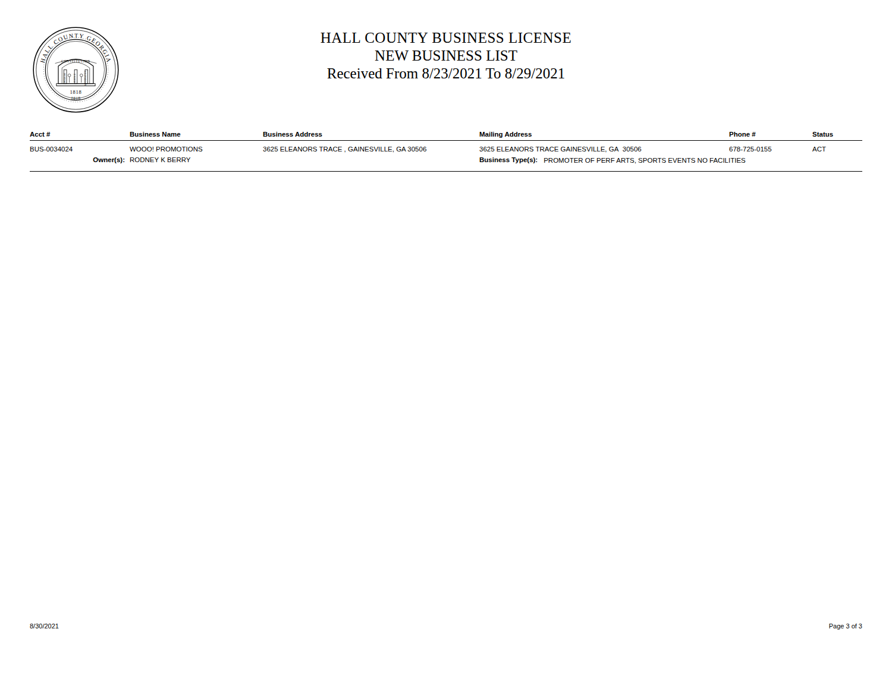HALL COUNTY GEORGIA 1818 CONSTITUTION WISDOM JUSTICE MODERATION 1818
HALL COUNTY BUSINESS LICENSE
NEW BUSINESS LIST
Received From 8/23/2021 To 8/29/2021
| Acct # | Business Name | Business Address | Mailing Address | Phone # | Status |
| --- | --- | --- | --- | --- | --- |
| BUS-0034024 | WOOO! PROMOTIONS | 3625 ELEANORS TRACE , GAINESVILLE, GA 30506 | 3625 ELEANORS TRACE GAINESVILLE, GA 30506 | 678-725-0155 | ACT |
| Owner(s): | RODNEY K BERRY | Business Type(s): PROMOTER OF PERF ARTS, SPORTS EVENTS NO FACILITIES |
8/30/2021 Page 3 of 3